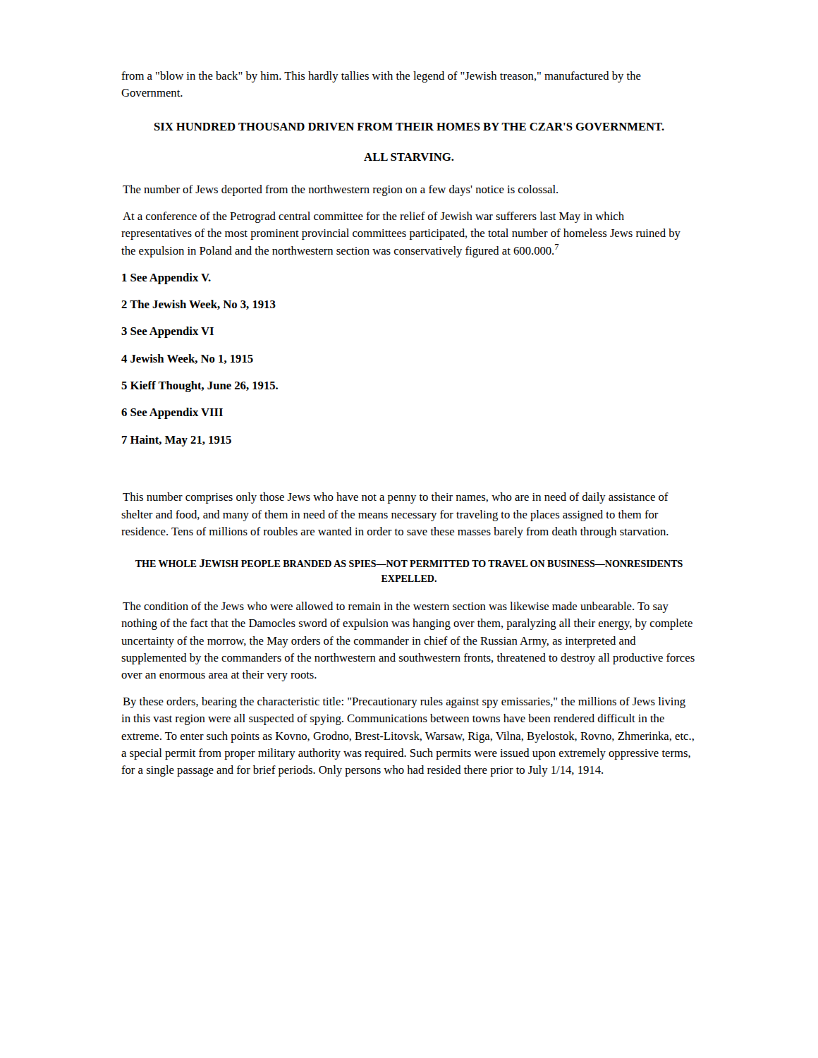from a "blow in the back" by him. This hardly tallies with the legend of "Jewish treason," manufactured by the Government.
SIX HUNDRED THOUSAND DRIVEN FROM THEIR HOMES BY THE CZAR'S GOVERNMENT.
ALL STARVING.
The number of Jews deported from the northwestern region on a few days' notice is colossal.
At a conference of the Petrograd central committee for the relief of Jewish war sufferers last May in which representatives of the most prominent provincial committees participated, the total number of homeless Jews ruined by the expulsion in Poland and the northwestern section was conservatively figured at 600.000.7
1 See Appendix V.
2 The Jewish Week, No 3, 1913
3 See Appendix VI
4 Jewish Week, No 1, 1915
5 Kieff Thought, June 26, 1915.
6 See Appendix VIII
7 Haint, May 21, 1915
This number comprises only those Jews who have not a penny to their names, who are in need of daily assistance of shelter and food, and many of them in need of the means necessary for traveling to the places assigned to them for residence. Tens of millions of roubles are wanted in order to save these masses barely from death through starvation.
THE WHOLE JEWISH PEOPLE BRANDED AS SPIES—NOT PERMITTED TO TRAVEL ON BUSINESS—NONRESIDENTS EXPELLED.
The condition of the Jews who were allowed to remain in the western section was likewise made unbearable. To say nothing of the fact that the Damocles sword of expulsion was hanging over them, paralyzing all their energy, by complete uncertainty of the morrow, the May orders of the commander in chief of the Russian Army, as interpreted and supplemented by the commanders of the northwestern and southwestern fronts, threatened to destroy all productive forces over an enormous area at their very roots.
By these orders, bearing the characteristic title: "Precautionary rules against spy emissaries," the millions of Jews living in this vast region were all suspected of spying. Communications between towns have been rendered difficult in the extreme. To enter such points as Kovno, Grodno, Brest-Litovsk, Warsaw, Riga, Vilna, Byelostok, Rovno, Zhmerinka, etc., a special permit from proper military authority was required. Such permits were issued upon extremely oppressive terms, for a single passage and for brief periods. Only persons who had resided there prior to July 1/14, 1914.